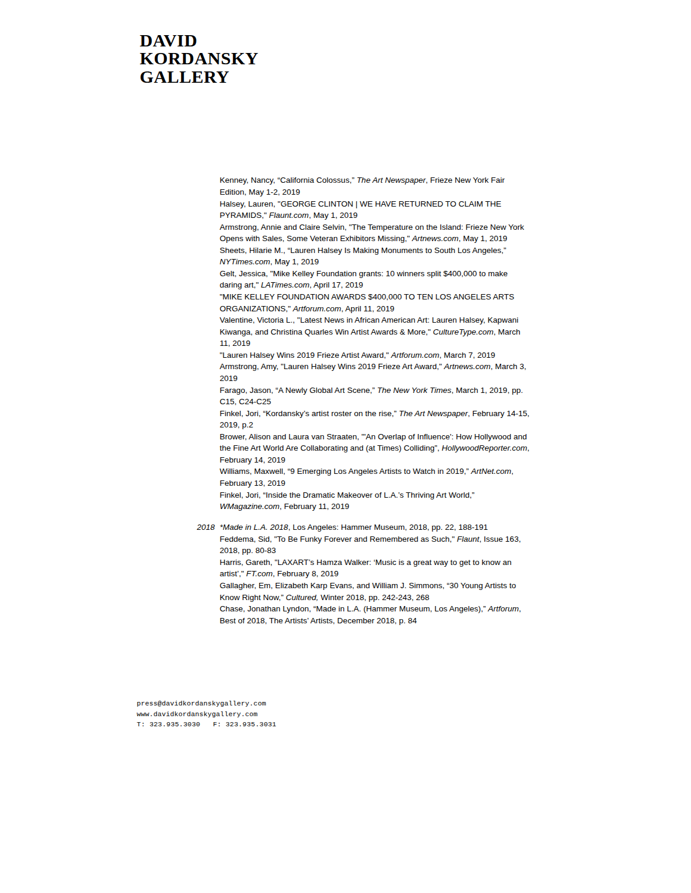DAVID
KORDANSKY
GALLERY
Kenney, Nancy, “California Colossus,” The Art Newspaper, Frieze New York Fair Edition, May 1-2, 2019
Halsey, Lauren, "GEORGE CLINTON | WE HAVE RETURNED TO CLAIM THE PYRAMIDS," Flaunt.com, May 1, 2019
Armstrong, Annie and Claire Selvin, "The Temperature on the Island: Frieze New York Opens with Sales, Some Veteran Exhibitors Missing," Artnews.com, May 1, 2019
Sheets, Hilarie M., “Lauren Halsey Is Making Monuments to South Los Angeles,” NYTimes.com, May 1, 2019
Gelt, Jessica, "Mike Kelley Foundation grants: 10 winners split $400,000 to make daring art," LATimes.com, April 17, 2019
"MIKE KELLEY FOUNDATION AWARDS $400,000 TO TEN LOS ANGELES ARTS ORGANIZATIONS," Artforum.com, April 11, 2019
Valentine, Victoria L., "Latest News in African American Art: Lauren Halsey, Kapwani Kiwanga, and Christina Quarles Win Artist Awards & More," CultureType.com, March 11, 2019
"Lauren Halsey Wins 2019 Frieze Artist Award," Artforum.com, March 7, 2019
Armstrong, Amy, "Lauren Halsey Wins 2019 Frieze Art Award," Artnews.com, March 3, 2019
Farago, Jason, “A Newly Global Art Scene,” The New York Times, March 1, 2019, pp. C15, C24-C25
Finkel, Jori, “Kordansky’s artist roster on the rise,” The Art Newspaper, February 14-15, 2019, p.2
Brower, Alison and Laura van Straaten, "'An Overlap of Influence': How Hollywood and the Fine Art World Are Collaborating and (at Times) Colliding”, HollywoodReporter.com, February 14, 2019
Williams, Maxwell, “9 Emerging Los Angeles Artists to Watch in 2019,” ArtNet.com, February 13, 2019
Finkel, Jori, “Inside the Dramatic Makeover of L.A.’s Thriving Art World,” WMagazine.com, February 11, 2019
2018
*Made in L.A. 2018, Los Angeles: Hammer Museum, 2018, pp. 22, 188-191
Feddema, Sid, "To Be Funky Forever and Remembered as Such," Flaunt, Issue 163, 2018, pp. 80-83
Harris, Gareth, "LAXART’s Hamza Walker: ‘Music is a great way to get to know an artist’," FT.com, February 8, 2019
Gallagher, Em, Elizabeth Karp Evans, and William J. Simmons, “30 Young Artists to Know Right Now,” Cultured, Winter 2018, pp. 242-243, 268
Chase, Jonathan Lyndon, “Made in L.A. (Hammer Museum, Los Angeles),” Artforum, Best of 2018, The Artists’ Artists, December 2018, p. 84
press@davidkordanskygallery.com
www.davidkordanskygallery.com
T: 323.935.3030 F: 323.935.3031